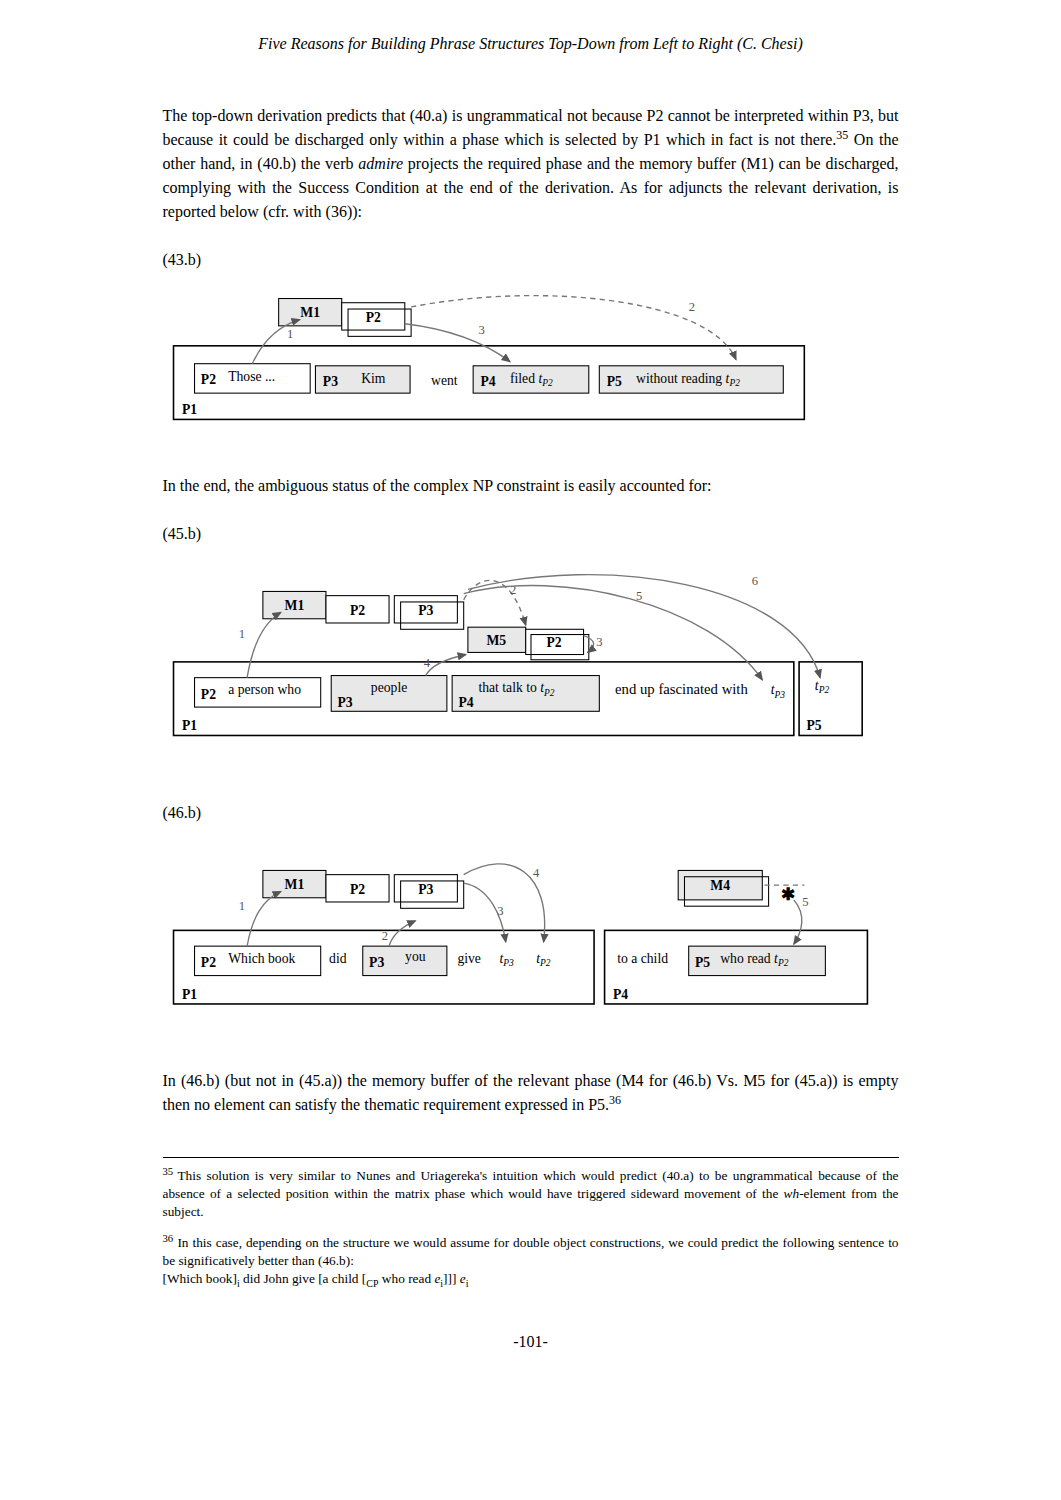Five Reasons for Building Phrase Structures Top-Down from Left to Right (C. Chesi)
The top-down derivation predicts that (40.a) is ungrammatical not because P2 cannot be interpreted within P3, but because it could be discharged only within a phase which is selected by P1 which in fact is not there.35 On the other hand, in (40.b) the verb admire projects the required phase and the memory buffer (M1) can be discharged, complying with the Success Condition at the end of the derivation. As for adjuncts the relevant derivation, is reported below (cfr. with (36)):
(43.b)
P1 M1 P2 P2 Those ... P3 Kim went P4 filed tP2 P5 without reading tP2 1 3 2
In the end, the ambiguous status of the complex NP constraint is easily accounted for:
(45.b)
P1 P5 tP2 M1 P2 P3 M5 P2 P2 a person who P3 people P4 that talk to tP2 end up fascinated with tP3 1 2 3 4 5 6
(46.b)
P1 P4 M1 P2 P3 M4 P2 Which book did P3 you give tP3 tP2 to a child P5 who read tP2 1 2 3 4 ✱ 5
In (46.b) (but not in (45.a)) the memory buffer of the relevant phase (M4 for (46.b) Vs. M5 for (45.a)) is empty then no element can satisfy the thematic requirement expressed in P5.36
35 This solution is very similar to Nunes and Uriagereka's intuition which would predict (40.a) to be ungrammatical because of the absence of a selected position within the matrix phase which would have triggered sideward movement of the wh-element from the subject.
36 In this case, depending on the structure we would assume for double object constructions, we could predict the following sentence to be significatively better than (46.b):
[Which book]i did John give [a child [CP who read ei]]] ei
-101-